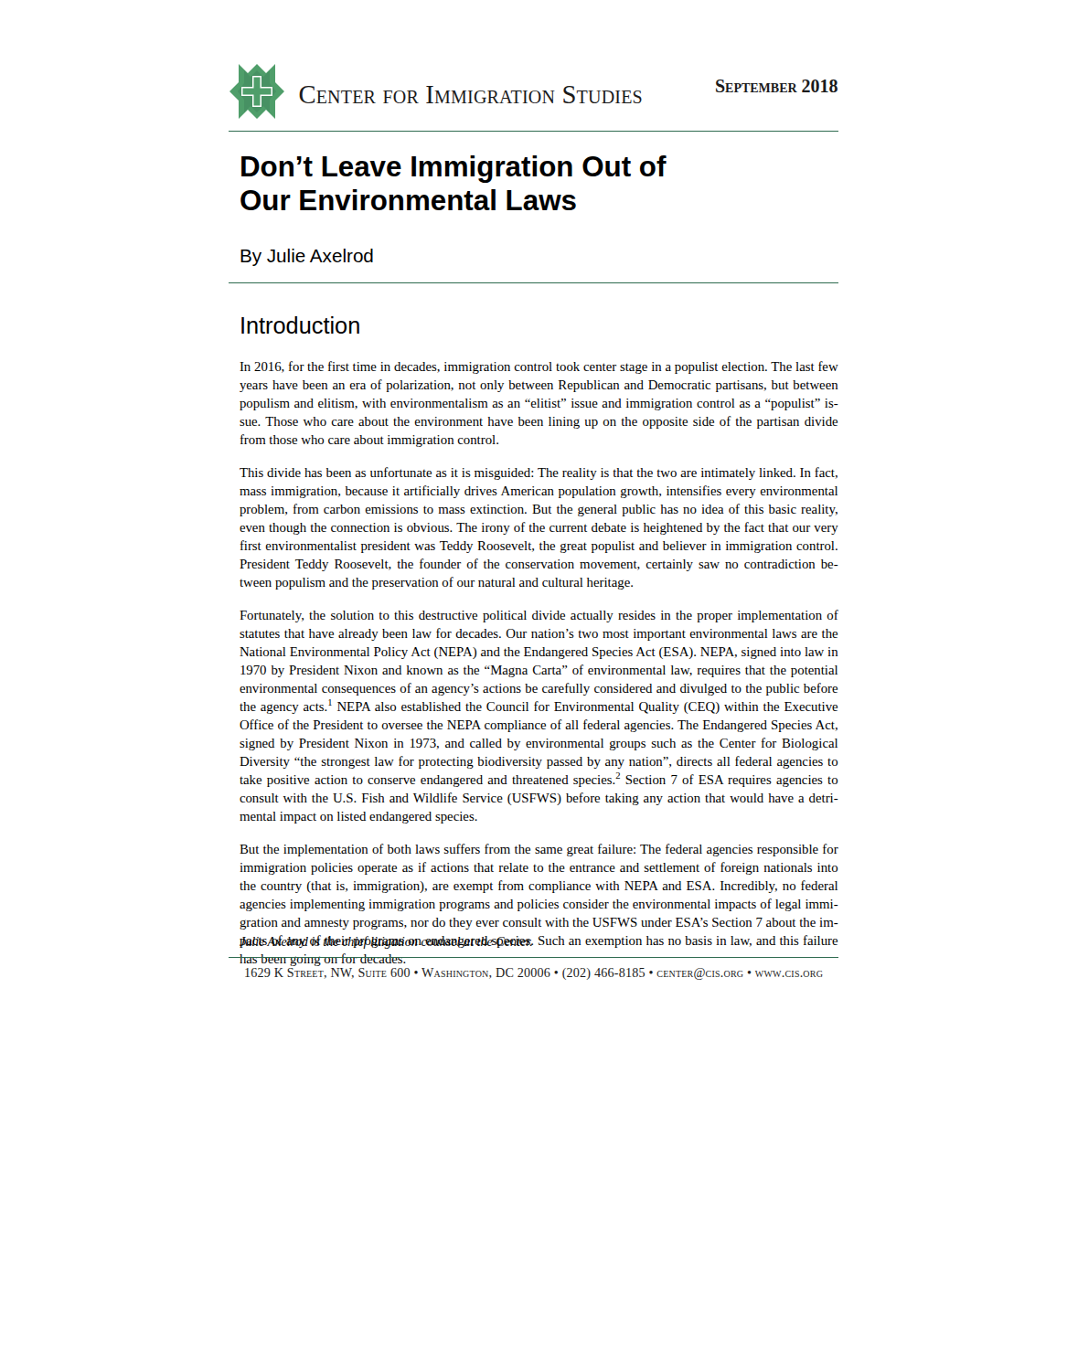Center for Immigration Studies
September 2018
Don’t Leave Immigration Out of
Our Environmental Laws
By Julie Axelrod
Introduction
In 2016, for the first time in decades, immigration control took center stage in a populist election. The last few years have been an era of polarization, not only between Republican and Democratic partisans, but between populism and elitism, with environmentalism as an “elitist” issue and immigration control as a “populist” issue. Those who care about the environment have been lining up on the opposite side of the partisan divide from those who care about immigration control.
This divide has been as unfortunate as it is misguided: The reality is that the two are intimately linked. In fact, mass immigration, because it artificially drives American population growth, intensifies every environmental problem, from carbon emissions to mass extinction. But the general public has no idea of this basic reality, even though the connection is obvious. The irony of the current debate is heightened by the fact that our very first environmentalist president was Teddy Roosevelt, the great populist and believer in immigration control. President Teddy Roosevelt, the founder of the conservation movement, certainly saw no contradiction between populism and the preservation of our natural and cultural heritage.
Fortunately, the solution to this destructive political divide actually resides in the proper implementation of statutes that have already been law for decades. Our nation’s two most important environmental laws are the National Environmental Policy Act (NEPA) and the Endangered Species Act (ESA). NEPA, signed into law in 1970 by President Nixon and known as the “Magna Carta” of environmental law, requires that the potential environmental consequences of an agency’s actions be carefully considered and divulged to the public before the agency acts.1 NEPA also established the Council for Environmental Quality (CEQ) within the Executive Office of the President to oversee the NEPA compliance of all federal agencies. The Endangered Species Act, signed by President Nixon in 1973, and called by environmental groups such as the Center for Biological Diversity “the strongest law for protecting biodiversity passed by any nation”, directs all federal agencies to take positive action to conserve endangered and threatened species.2 Section 7 of ESA requires agencies to consult with the U.S. Fish and Wildlife Service (USFWS) before taking any action that would have a detrimental impact on listed endangered species.
But the implementation of both laws suffers from the same great failure: The federal agencies responsible for immigration policies operate as if actions that relate to the entrance and settlement of foreign nationals into the country (that is, immigration), are exempt from compliance with NEPA and ESA. Incredibly, no federal agencies implementing immigration programs and policies consider the environmental impacts of legal immigration and amnesty programs, nor do they ever consult with the USFWS under ESA’s Section 7 about the impacts of any of their programs on endangered species. Such an exemption has no basis in law, and this failure has been going on for decades.
Julie Axelrod is the chief litigation counsel at the Center.
1629 K Street, NW, Suite 600 • Washington, DC 20006 • (202) 466-8185 • center@cis.org • www.cis.org